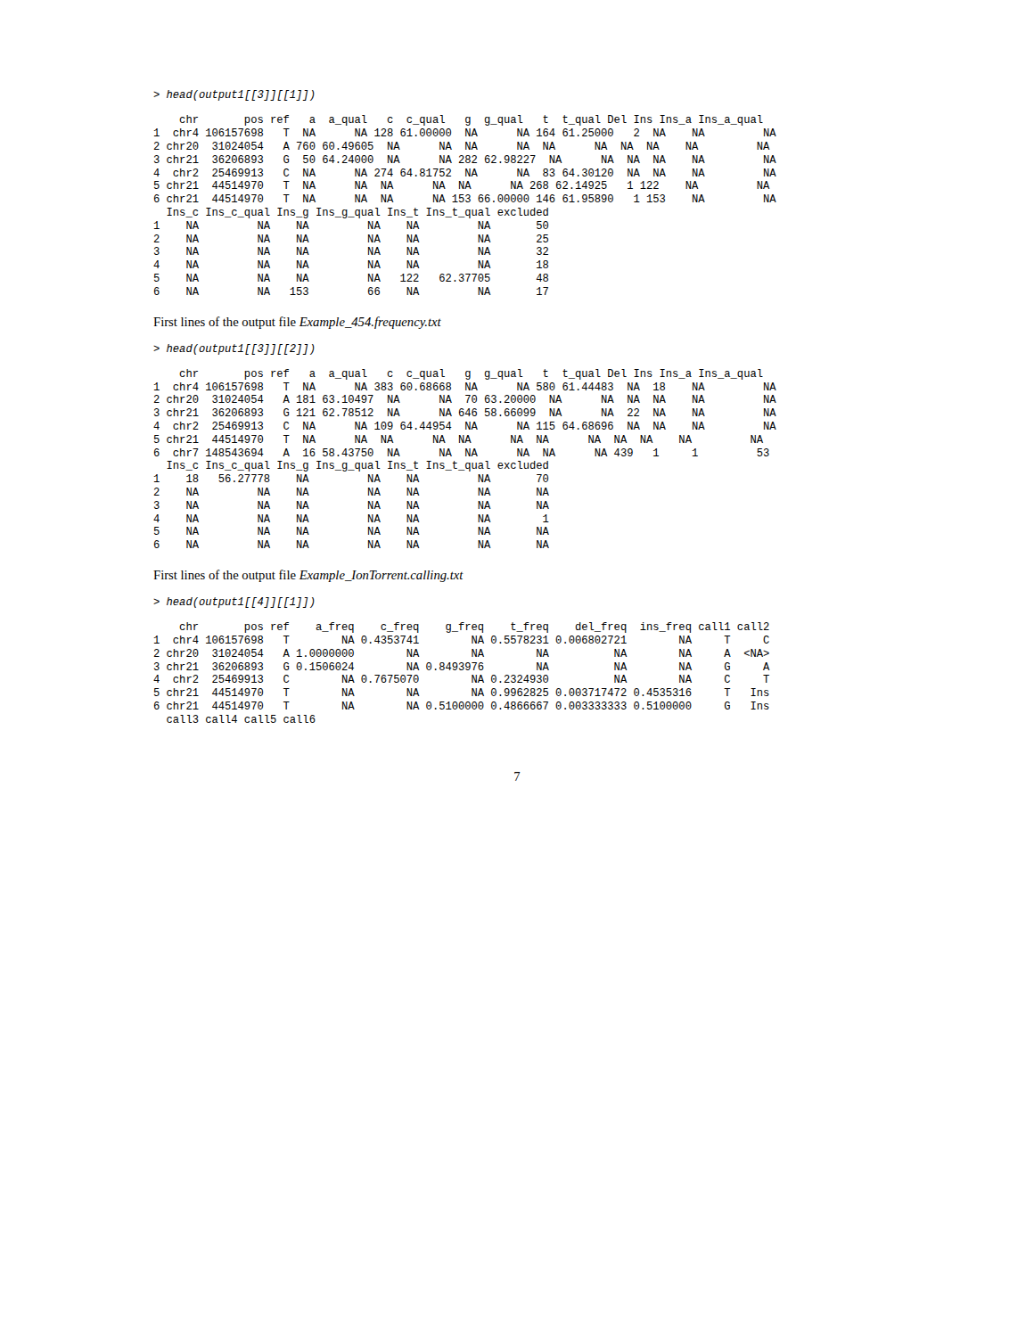> head(output1[[3]][[1]])
    chr       pos ref   a  a_qual   c  c_qual   g  g_qual   t  t_qual Del Ins Ins_a Ins_a_qual
1  chr4 106157698   T  NA      NA 128 61.00000  NA      NA 164 61.25000   2  NA    NA         NA
2 chr20  31024054   A 760 60.49605  NA      NA  NA      NA  NA      NA  NA  NA    NA         NA
3 chr21  36206893   G  50 64.24000  NA      NA 282 62.98227  NA      NA  NA  NA    NA         NA
4  chr2  25469913   C  NA      NA 274 64.81752  NA      NA  83 64.30120  NA  NA    NA         NA
5 chr21  44514970   T  NA      NA  NA      NA  NA      NA 268 62.14925   1 122    NA         NA
6 chr21  44514970   T  NA      NA  NA      NA 153 66.00000 146 61.95890   1 153    NA         NA
  Ins_c Ins_c_qual Ins_g Ins_g_qual Ins_t Ins_t_qual excluded
1    NA         NA    NA         NA    NA         NA       50
2    NA         NA    NA         NA    NA         NA       25
3    NA         NA    NA         NA    NA         NA       32
4    NA         NA    NA         NA    NA         NA       18
5    NA         NA    NA         NA   122   62.37705       48
6    NA         NA   153         66    NA         NA       17
First lines of the output file Example_454.frequency.txt
> head(output1[[3]][[2]])
    chr       pos ref   a  a_qual   c  c_qual   g  g_qual   t  t_qual Del Ins Ins_a Ins_a_qual
1  chr4 106157698   T  NA      NA 383 60.68668  NA      NA 580 61.44483  NA  18    NA         NA
2 chr20  31024054   A 181 63.10497  NA      NA  70 63.20000  NA      NA  NA  NA    NA         NA
3 chr21  36206893   G 121 62.78512  NA      NA 646 58.66099  NA      NA  22  NA    NA         NA
4  chr2  25469913   C  NA      NA 109 64.44954  NA      NA 115 64.68696  NA  NA    NA         NA
5 chr21  44514970   T  NA      NA  NA      NA  NA      NA  NA      NA  NA  NA    NA         NA
6  chr7 148543694   A  16 58.43750  NA      NA  NA      NA  NA      NA 439   1     1         53
  Ins_c Ins_c_qual Ins_g Ins_g_qual Ins_t Ins_t_qual excluded
1    18   56.27778    NA         NA    NA         NA       70
2    NA         NA    NA         NA    NA         NA       NA
3    NA         NA    NA         NA    NA         NA       NA
4    NA         NA    NA         NA    NA         NA        1
5    NA         NA    NA         NA    NA         NA       NA
6    NA         NA    NA         NA    NA         NA       NA
First lines of the output file Example_IonTorrent.calling.txt
> head(output1[[4]][[1]])
    chr       pos ref    a_freq    c_freq    g_freq    t_freq    del_freq  ins_freq call1 call2
1  chr4 106157698   T        NA 0.4353741        NA 0.5578231 0.006802721        NA     T     C
2 chr20  31024054   A 1.0000000        NA        NA        NA          NA        NA     A  <NA>
3 chr21  36206893   G 0.1506024        NA 0.8493976        NA          NA        NA     G     A
4  chr2  25469913   C        NA 0.7675070        NA 0.2324930          NA        NA     C     T
5 chr21  44514970   T        NA        NA        NA 0.9962825 0.003717472 0.4535316     T   Ins
6 chr21  44514970   T        NA        NA 0.5100000 0.4866667 0.003333333 0.5100000     G   Ins
  call3 call4 call5 call6
7